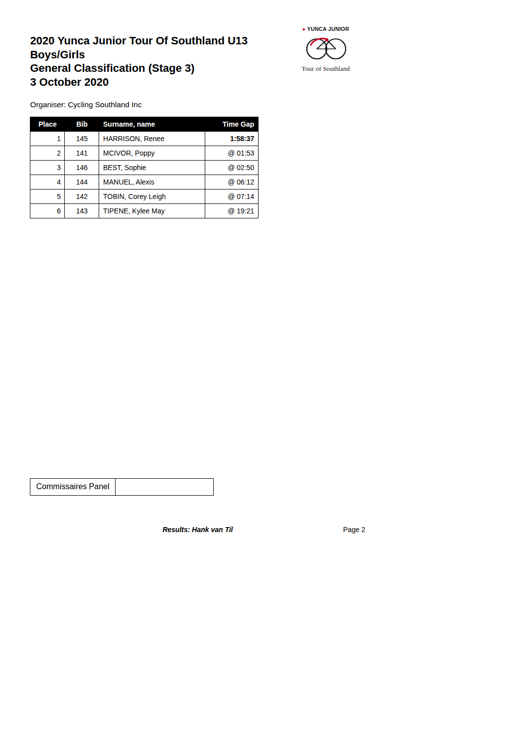● YUNCA JUNIOR
Tour of Southland
2020 Yunca Junior Tour Of Southland U13 Boys/Girls
General Classification (Stage 3)
3 October 2020
Organiser: Cycling Southland Inc
| Place | Bib | Surname, name | Time Gap |
| --- | --- | --- | --- |
| 1 | 145 | HARRISON, Renee | 1:58:37 |
| 2 | 141 | MCIVOR, Poppy | @ 01:53 |
| 3 | 146 | BEST, Sophie | @ 02:50 |
| 4 | 144 | MANUEL, Alexis | @ 06:12 |
| 5 | 142 | TOBIN, Corey Leigh | @ 07:14 |
| 6 | 143 | TIPENE, Kylee May | @ 19:21 |
Commissaires Panel
Results: Hank van Til
Page 2